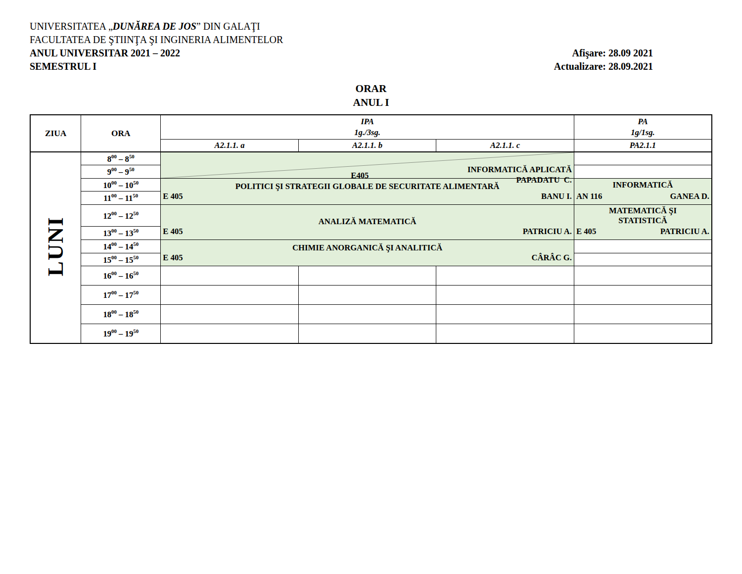UNIVERSITATEA „DUNĂREA DE JOS” DIN GALAŢI
FACULTATEA DE ŞTIINŢA ŞI INGINERIA ALIMENTELOR
ANUL UNIVERSITAR 2021 – 2022
Afişare: 28.09 2021
SEMESTRUL I
Actualizare: 28.09.2021
ORAR
ANUL I
| ZIUA | ORA | IPA 1g./3sg. | PA 1g/1sg. |
| A2.1.1. a | A2.1.1. b | A2.1.1. c | PA2.1.1 |
| LUNI | 8 00 – 8 50 | INFORMATICĂ APLICATĂ PAPADATU C. E405 | |
| 9 00 – 9 50 | |
| 10 00 – 10 50 | POLITICI ŞI STRATEGII GLOBALE DE SECURITATE ALIMENTARĂ | INFORMATICĂ |
| 11 00 – 11 50 | E 405 BANU I. | AN 116 GANEA D. |
| 12 00 – 12 50 | ANALIZĂ MATEMATICĂ | MATEMATICĂ ŞI STATISTICĂ |
| 13 00 – 13 50 | E 405 PATRICIU A. | E 405 PATRICIU A. |
| 14 00 – 14 50 | CHIMIE ANORGANICĂ ŞI ANALITICĂ | |
| 15 00 – 15 50 | E 405 CÂRÂC G. | |
| 16 00 – 16 50 | | | | |
| 17 00 – 17 50 | | | | |
| 18 00 – 18 50 | | | | |
| 19 00 – 19 50 | | | | |